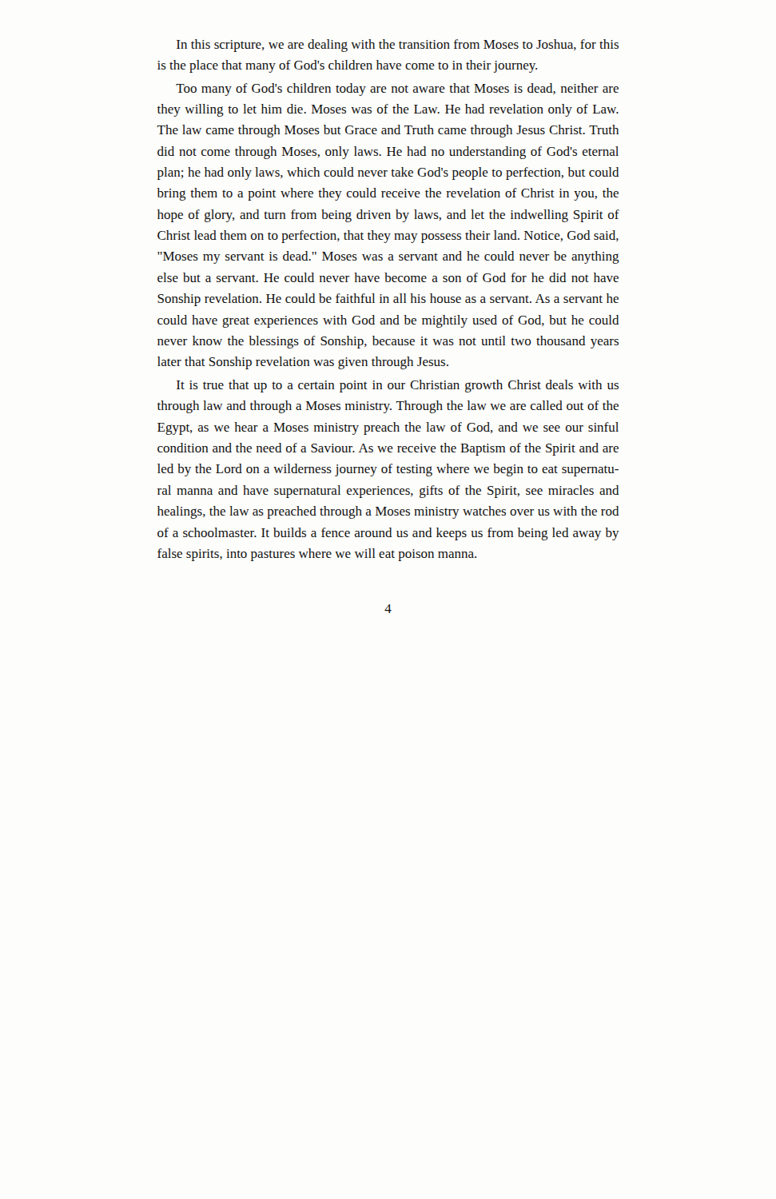In this scripture, we are dealing with the transition from Moses to Joshua, for this is the place that many of God's children have come to in their journey.
Too many of God's children today are not aware that Moses is dead, neither are they willing to let him die. Moses was of the Law. He had revelation only of Law. The law came through Moses but Grace and Truth came through Jesus Christ. Truth did not come through Moses, only laws. He had no understanding of God's eternal plan; he had only laws, which could never take God's people to perfection, but could bring them to a point where they could receive the revelation of Christ in you, the hope of glory, and turn from being driven by laws, and let the indwelling Spirit of Christ lead them on to perfection, that they may possess their land. Notice, God said, "Moses my servant is dead." Moses was a servant and he could never be anything else but a servant. He could never have become a son of God for he did not have Sonship revelation. He could be faithful in all his house as a servant. As a servant he could have great experiences with God and be mightily used of God, but he could never know the blessings of Sonship, because it was not until two thousand years later that Sonship revelation was given through Jesus.
It is true that up to a certain point in our Christian growth Christ deals with us through law and through a Moses ministry. Through the law we are called out of the Egypt, as we hear a Moses ministry preach the law of God, and we see our sinful condition and the need of a Saviour. As we receive the Baptism of the Spirit and are led by the Lord on a wilderness journey of testing where we begin to eat supernatural manna and have supernatural experiences, gifts of the Spirit, see miracles and healings, the law as preached through a Moses ministry watches over us with the rod of a schoolmaster. It builds a fence around us and keeps us from being led away by false spirits, into pastures where we will eat poison manna.
4